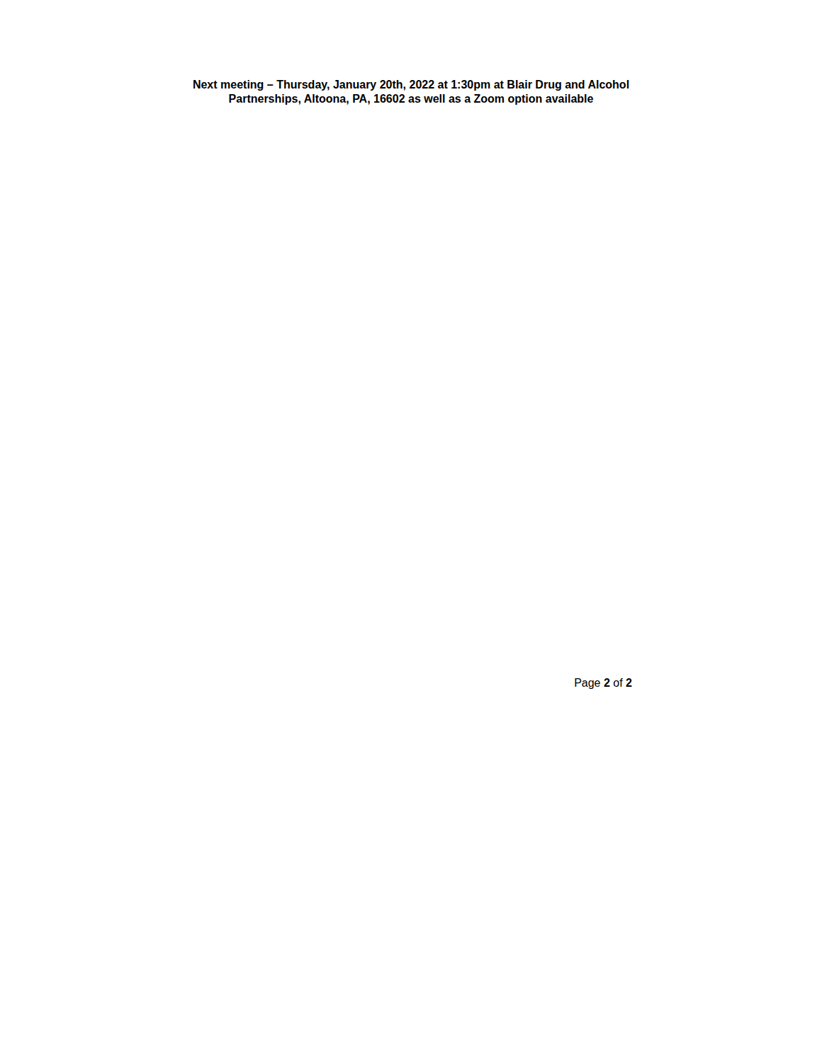Next meeting – Thursday, January 20th, 2022 at 1:30pm at Blair Drug and Alcohol Partnerships, Altoona, PA, 16602 as well as a Zoom option available
Page 2 of 2